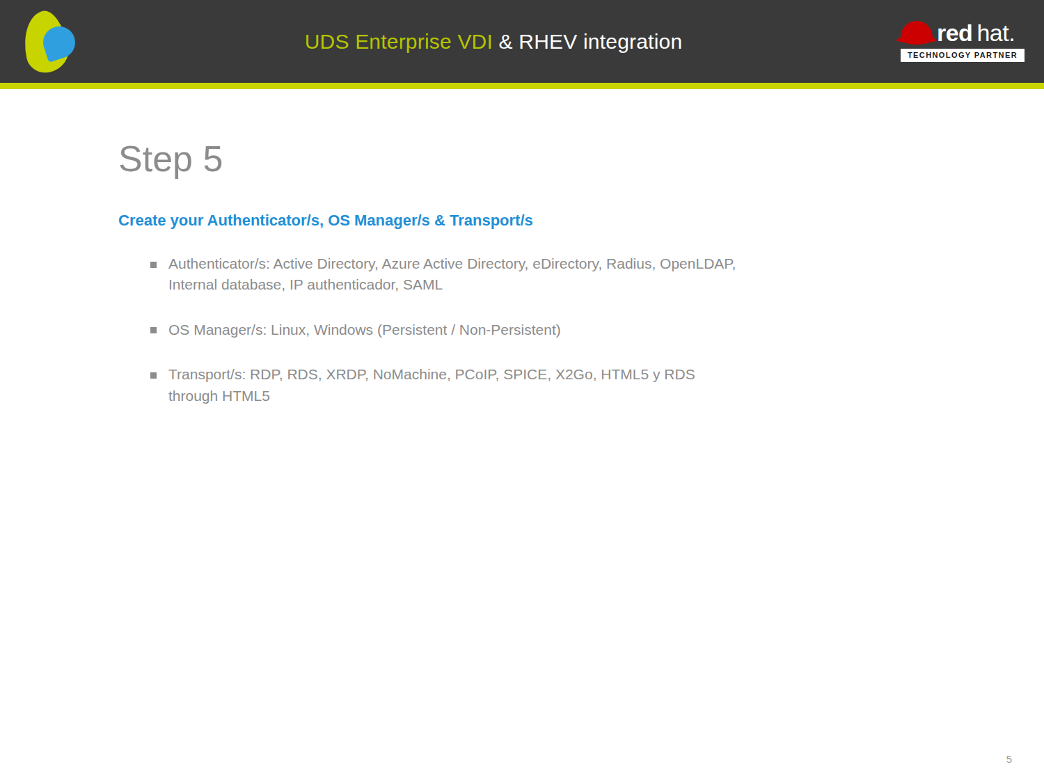UDS Enterprise VDI & RHEV integration
red hat.
TECHNOLOGY PARTNER
Step 5
Create your Authenticator/s, OS Manager/s & Transport/s
Authenticator/s: Active Directory, Azure Active Directory, eDirectory, Radius, OpenLDAP, Internal database, IP authenticador, SAML
OS Manager/s: Linux, Windows (Persistent / Non-Persistent)
Transport/s: RDP, RDS, XRDP, NoMachine, PCoIP, SPICE, X2Go, HTML5 y RDS through HTML5
5